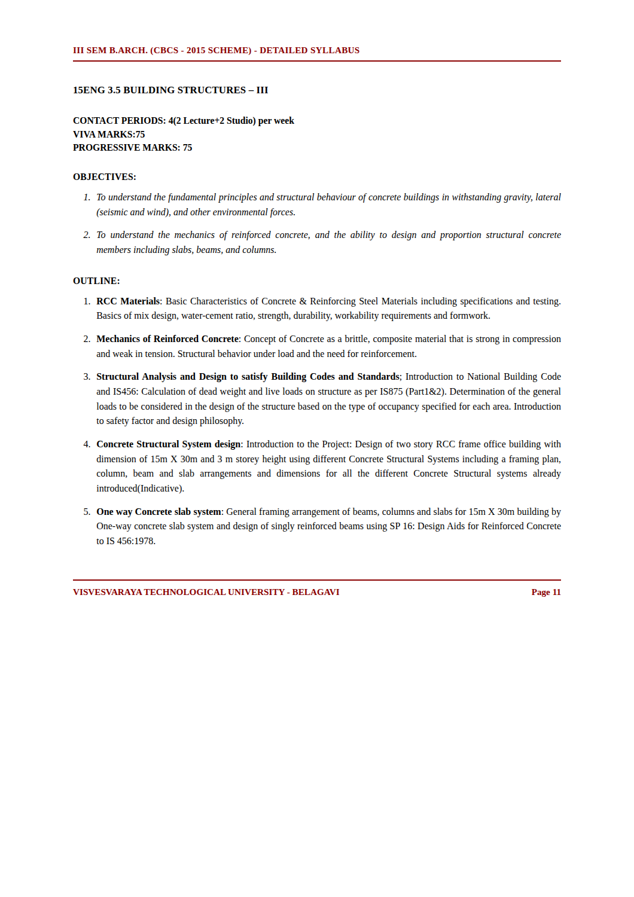III SEM B.ARCH. (CBCS - 2015 SCHEME) - DETAILED SYLLABUS
15ENG 3.5 BUILDING STRUCTURES – III
CONTACT PERIODS: 4(2 Lecture+2 Studio) per week
VIVA MARKS:75
PROGRESSIVE MARKS: 75
OBJECTIVES:
To understand the fundamental principles and structural behaviour of concrete buildings in withstanding gravity, lateral (seismic and wind), and other environmental forces.
To understand the mechanics of reinforced concrete, and the ability to design and proportion structural concrete members including slabs, beams, and columns.
OUTLINE:
RCC Materials: Basic Characteristics of Concrete & Reinforcing Steel Materials including specifications and testing. Basics of mix design, water-cement ratio, strength, durability, workability requirements and formwork.
Mechanics of Reinforced Concrete: Concept of Concrete as a brittle, composite material that is strong in compression and weak in tension. Structural behavior under load and the need for reinforcement.
Structural Analysis and Design to satisfy Building Codes and Standards; Introduction to National Building Code and IS456: Calculation of dead weight and live loads on structure as per IS875 (Part1&2). Determination of the general loads to be considered in the design of the structure based on the type of occupancy specified for each area. Introduction to safety factor and design philosophy.
Concrete Structural System design: Introduction to the Project: Design of two story RCC frame office building with dimension of 15m X 30m and 3 m storey height using different Concrete Structural Systems including a framing plan, column, beam and slab arrangements and dimensions for all the different Concrete Structural systems already introduced(Indicative).
One way Concrete slab system: General framing arrangement of beams, columns and slabs for 15m X 30m building by One-way concrete slab system and design of singly reinforced beams using SP 16: Design Aids for Reinforced Concrete to IS 456:1978.
VISVESVARAYA TECHNOLOGICAL UNIVERSITY - BELAGAVI Page 11